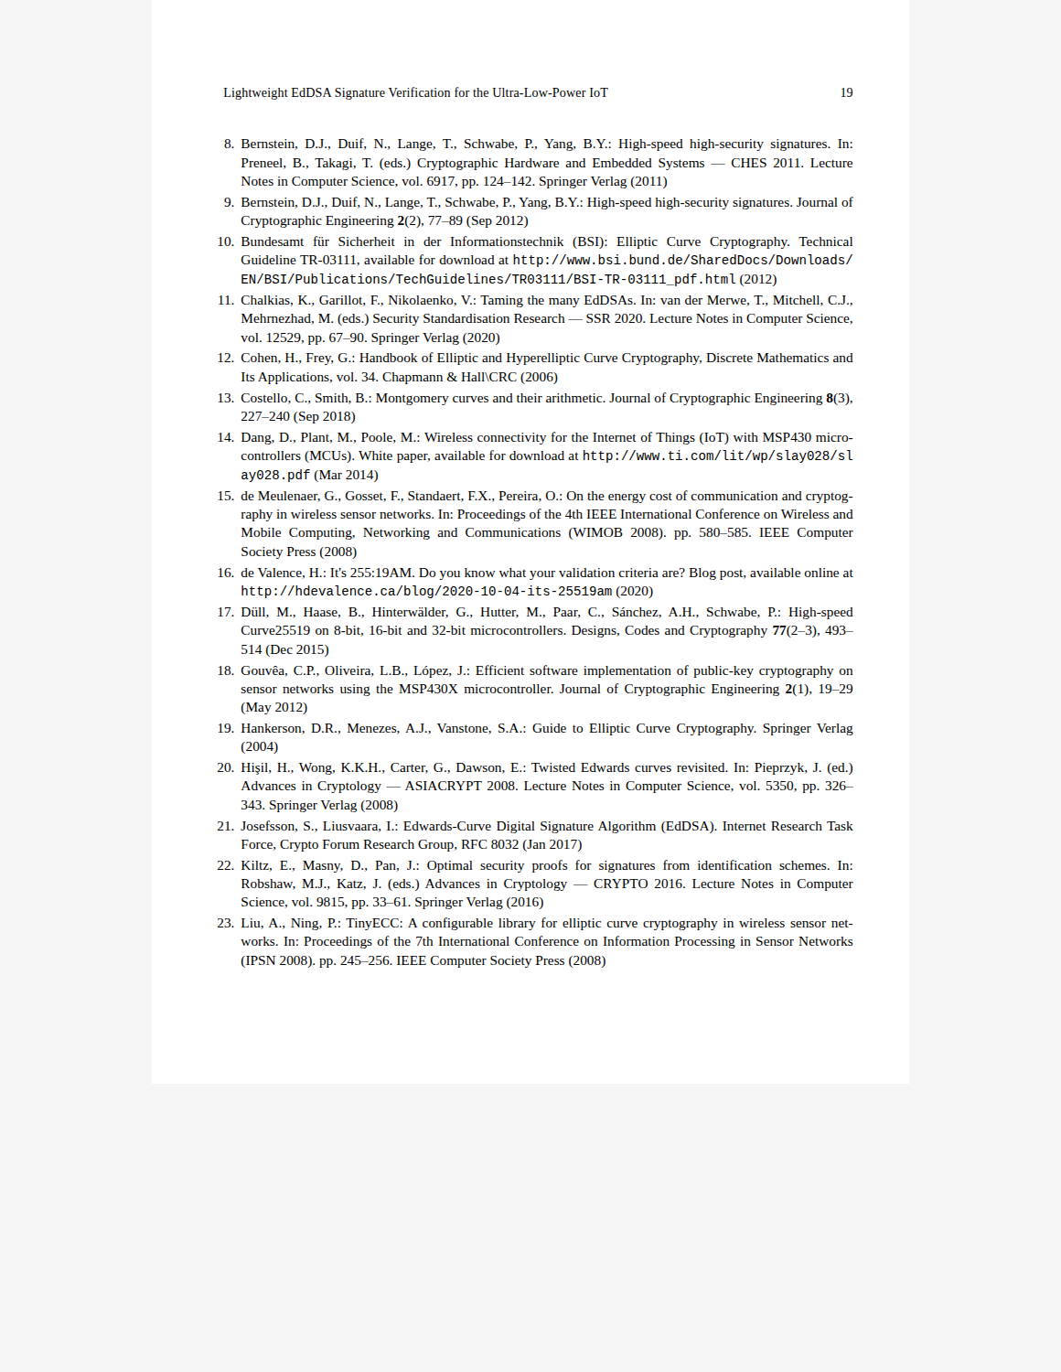Lightweight EdDSA Signature Verification for the Ultra-Low-Power IoT 19
Bernstein, D.J., Duif, N., Lange, T., Schwabe, P., Yang, B.Y.: High-speed high-security signatures. In: Preneel, B., Takagi, T. (eds.) Cryptographic Hardware and Embedded Systems — CHES 2011. Lecture Notes in Computer Science, vol. 6917, pp. 124–142. Springer Verlag (2011)
Bernstein, D.J., Duif, N., Lange, T., Schwabe, P., Yang, B.Y.: High-speed high-security signatures. Journal of Cryptographic Engineering 2(2), 77–89 (Sep 2012)
Bundesamt für Sicherheit in der Informationstechnik (BSI): Elliptic Curve Cryptography. Technical Guideline TR-03111, available for download at http://www.bsi.bund.de/SharedDocs/Downloads/EN/BSI/Publications/TechGuidelines/TR03111/BSI-TR-03111_pdf.html (2012)
Chalkias, K., Garillot, F., Nikolaenko, V.: Taming the many EdDSAs. In: van der Merwe, T., Mitchell, C.J., Mehrnezhad, M. (eds.) Security Standardisation Research — SSR 2020. Lecture Notes in Computer Science, vol. 12529, pp. 67–90. Springer Verlag (2020)
Cohen, H., Frey, G.: Handbook of Elliptic and Hyperelliptic Curve Cryptography, Discrete Mathematics and Its Applications, vol. 34. Chapmann & Hall\CRC (2006)
Costello, C., Smith, B.: Montgomery curves and their arithmetic. Journal of Cryptographic Engineering 8(3), 227–240 (Sep 2018)
Dang, D., Plant, M., Poole, M.: Wireless connectivity for the Internet of Things (IoT) with MSP430 microcontrollers (MCUs). White paper, available for download at http://www.ti.com/lit/wp/slay028/slay028.pdf (Mar 2014)
de Meulenaer, G., Gosset, F., Standaert, F.X., Pereira, O.: On the energy cost of communication and cryptography in wireless sensor networks. In: Proceedings of the 4th IEEE International Conference on Wireless and Mobile Computing, Networking and Communications (WIMOB 2008). pp. 580–585. IEEE Computer Society Press (2008)
de Valence, H.: It's 255:19AM. Do you know what your validation criteria are? Blog post, available online at http://hdevalence.ca/blog/2020-10-04-its-25519am (2020)
Düll, M., Haase, B., Hinterwälder, G., Hutter, M., Paar, C., Sánchez, A.H., Schwabe, P.: High-speed Curve25519 on 8-bit, 16-bit and 32-bit microcontrollers. Designs, Codes and Cryptography 77(2–3), 493–514 (Dec 2015)
Gouvêa, C.P., Oliveira, L.B., López, J.: Efficient software implementation of public-key cryptography on sensor networks using the MSP430X microcontroller. Journal of Cryptographic Engineering 2(1), 19–29 (May 2012)
Hankerson, D.R., Menezes, A.J., Vanstone, S.A.: Guide to Elliptic Curve Cryptography. Springer Verlag (2004)
Hişil, H., Wong, K.K.H., Carter, G., Dawson, E.: Twisted Edwards curves revisited. In: Pieprzyk, J. (ed.) Advances in Cryptology — ASIACRYPT 2008. Lecture Notes in Computer Science, vol. 5350, pp. 326–343. Springer Verlag (2008)
Josefsson, S., Liusvaara, I.: Edwards-Curve Digital Signature Algorithm (EdDSA). Internet Research Task Force, Crypto Forum Research Group, RFC 8032 (Jan 2017)
Kiltz, E., Masny, D., Pan, J.: Optimal security proofs for signatures from identification schemes. In: Robshaw, M.J., Katz, J. (eds.) Advances in Cryptology — CRYPTO 2016. Lecture Notes in Computer Science, vol. 9815, pp. 33–61. Springer Verlag (2016)
Liu, A., Ning, P.: TinyECC: A configurable library for elliptic curve cryptography in wireless sensor networks. In: Proceedings of the 7th International Conference on Information Processing in Sensor Networks (IPSN 2008). pp. 245–256. IEEE Computer Society Press (2008)